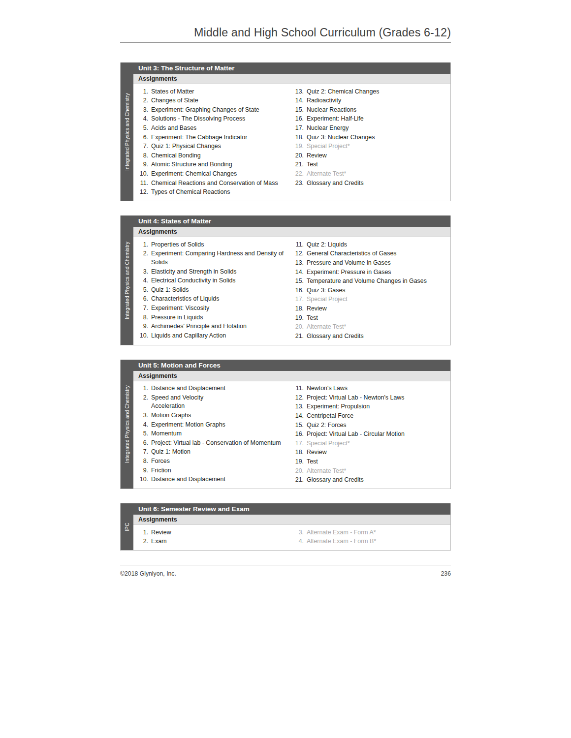Middle and High School Curriculum (Grades 6-12)
Integrated Physics and Chemistry
Unit 3: The Structure of Matter
Assignments
1. States of Matter
2. Changes of State
3. Experiment: Graphing Changes of State
4. Solutions - The Dissolving Process
5. Acids and Bases
6. Experiment: The Cabbage Indicator
7. Quiz 1: Physical Changes
8. Chemical Bonding
9. Atomic Structure and Bonding
10. Experiment: Chemical Changes
11. Chemical Reactions and Conservation of Mass
12. Types of Chemical Reactions
13. Quiz 2: Chemical Changes
14. Radioactivity
15. Nuclear Reactions
16. Experiment: Half-Life
17. Nuclear Energy
18. Quiz 3: Nuclear Changes
19. Special Project*
20. Review
21. Test
22. Alternate Test*
23. Glossary and Credits
Integrated Physics and Chemistry
Unit 4: States of Matter
Assignments
1. Properties of Solids
2. Experiment: Comparing Hardness and Density ofSolids
3. Elasticity and Strength in Solids
4. Electrical Conductivity in Solids
5. Quiz 1: Solids
6. Characteristics of Liquids
7. Experiment: Viscosity
8. Pressure in Liquids
9. Archimedes' Principle and Flotation
10. Liquids and Capillary Action
11. Quiz 2: Liquids
12. General Characteristics of Gases
13. Pressure and Volume in Gases
14. Experiment: Pressure in Gases
15. Temperature and Volume Changes in Gases
16. Quiz 3: Gases
17. Special Project
18. Review
19. Test
20. Alternate Test*
21. Glossary and Credits
Integrated Physics and Chemistry
Unit 5: Motion and Forces
Assignments
1. Distance and Displacement
2. Speed and VelocityAcceleration
3. Motion Graphs
4. Experiment: Motion Graphs
5. Momentum
6. Project: Virtual lab - Conservation of Momentum
7. Quiz 1: Motion
8. Forces
9. Friction
10. Distance and Displacement
11. Newton's Laws
12. Project: Virtual Lab - Newton's Laws
13. Experiment: Propulsion
14. Centripetal Force
15. Quiz 2: Forces
16. Project: Virtual Lab - Circular Motion
17. Special Project*
18. Review
19. Test
20. Alternate Test*
21. Glossary and Credits
IPC
Unit 6: Semester Review and Exam
Assignments
1. Review
2. Exam
3. Alternate Exam - Form A*
4. Alternate Exam - Form B*
©2018 Glynlyon, Inc.
236